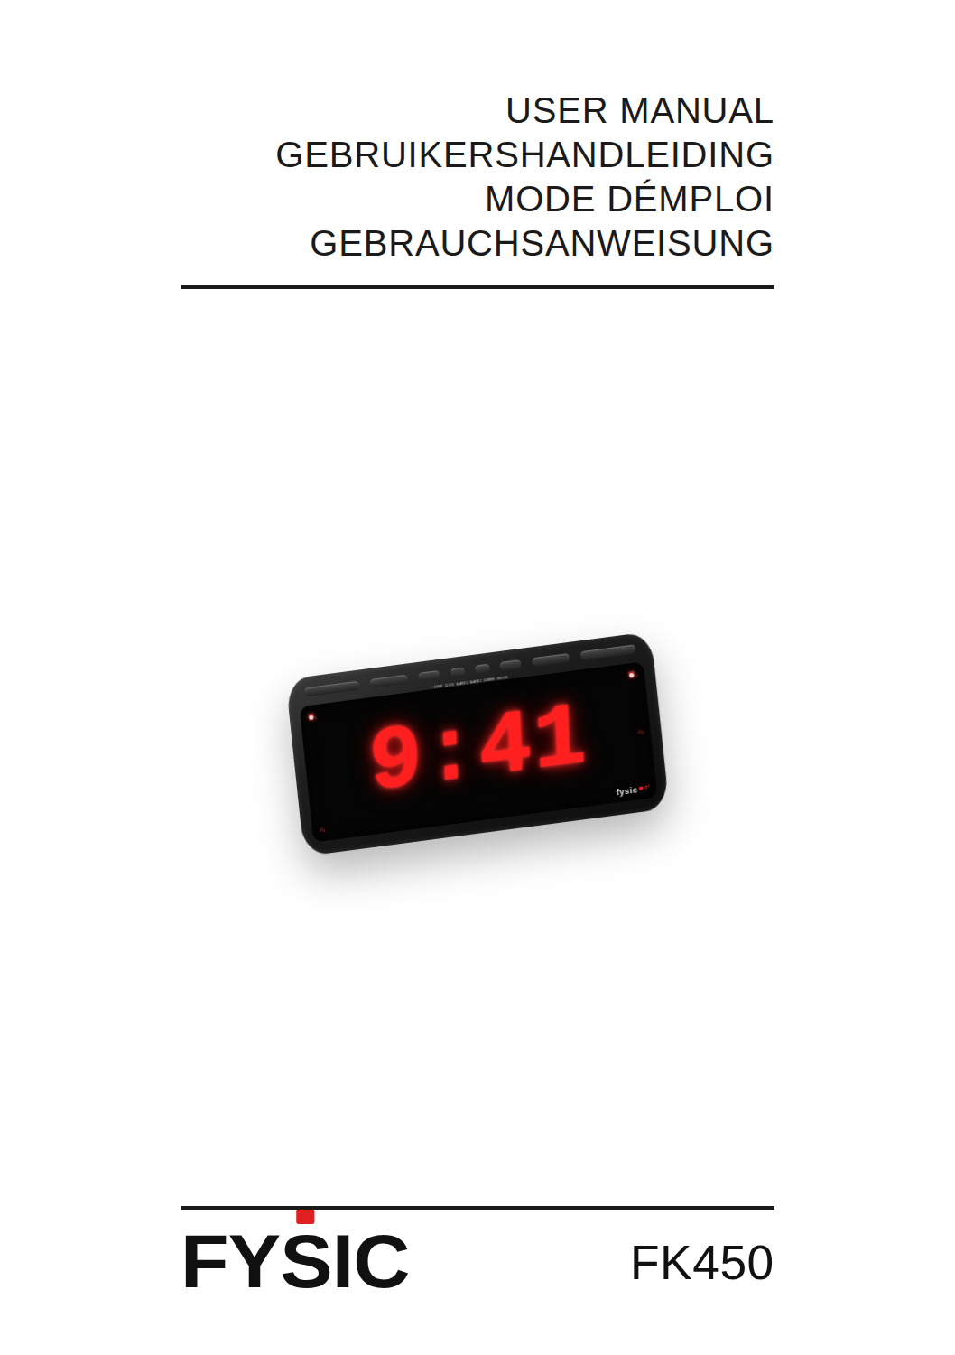User Manual Gebruikershandleiding Mode Démploi Gebrauchsanweisung
Sleep Clock Alarm 1 Alarm 2 Dimmer Snooze
⏰₁ ♫₁
9:41
⏰₂ ♫₂ •zᶻ
fysic
Fysic
FK450